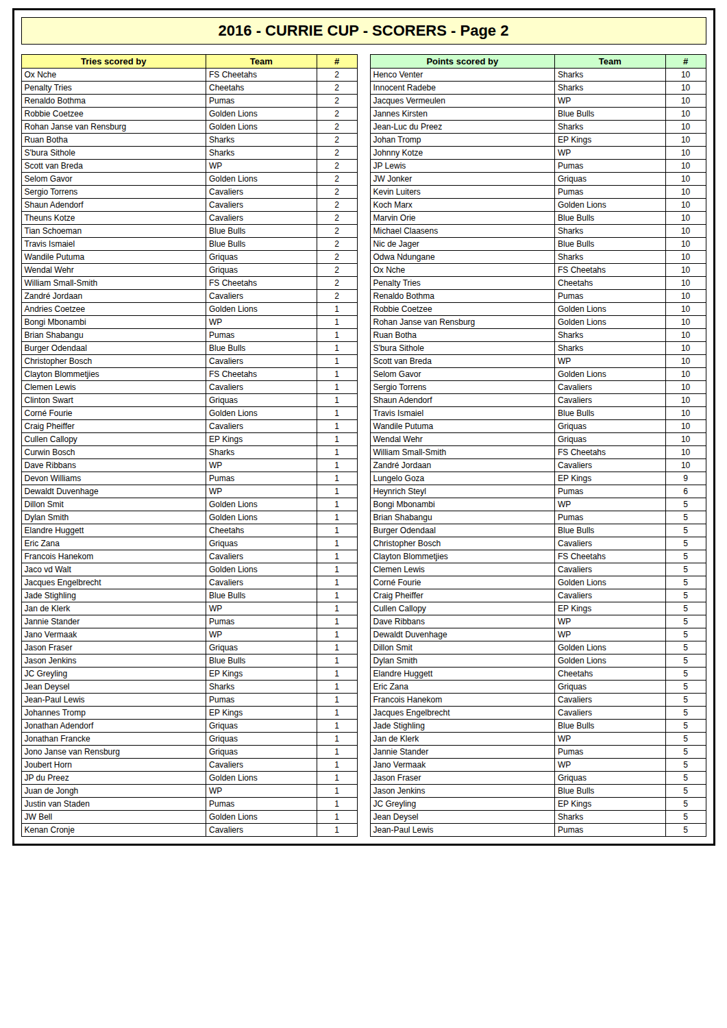2016 - CURRIE CUP - SCORERS - Page 2
| Tries scored by | Team | # |
| --- | --- | --- |
| Ox Nche | FS Cheetahs | 2 |
| Penalty Tries | Cheetahs | 2 |
| Renaldo Bothma | Pumas | 2 |
| Robbie Coetzee | Golden Lions | 2 |
| Rohan Janse van Rensburg | Golden Lions | 2 |
| Ruan Botha | Sharks | 2 |
| S'bura Sithole | Sharks | 2 |
| Scott van Breda | WP | 2 |
| Selom Gavor | Golden Lions | 2 |
| Sergio Torrens | Cavaliers | 2 |
| Shaun Adendorf | Cavaliers | 2 |
| Theuns Kotze | Cavaliers | 2 |
| Tian Schoeman | Blue Bulls | 2 |
| Travis Ismaiel | Blue Bulls | 2 |
| Wandile Putuma | Griquas | 2 |
| Wendal Wehr | Griquas | 2 |
| William Small-Smith | FS Cheetahs | 2 |
| Zandré Jordaan | Cavaliers | 2 |
| Andries Coetzee | Golden Lions | 1 |
| Bongi Mbonambi | WP | 1 |
| Brian Shabangu | Pumas | 1 |
| Burger Odendaal | Blue Bulls | 1 |
| Christopher Bosch | Cavaliers | 1 |
| Clayton Blommetjies | FS Cheetahs | 1 |
| Clemen Lewis | Cavaliers | 1 |
| Clinton Swart | Griquas | 1 |
| Corné Fourie | Golden Lions | 1 |
| Craig Pheiffer | Cavaliers | 1 |
| Cullen Callopy | EP Kings | 1 |
| Curwin Bosch | Sharks | 1 |
| Dave Ribbans | WP | 1 |
| Devon Williams | Pumas | 1 |
| Dewaldt Duvenhage | WP | 1 |
| Dillon Smit | Golden Lions | 1 |
| Dylan Smith | Golden Lions | 1 |
| Elandre Huggett | Cheetahs | 1 |
| Eric Zana | Griquas | 1 |
| Francois Hanekom | Cavaliers | 1 |
| Jaco vd Walt | Golden Lions | 1 |
| Jacques Engelbrecht | Cavaliers | 1 |
| Jade Stighling | Blue Bulls | 1 |
| Jan de Klerk | WP | 1 |
| Jannie Stander | Pumas | 1 |
| Jano Vermaak | WP | 1 |
| Jason Fraser | Griquas | 1 |
| Jason Jenkins | Blue Bulls | 1 |
| JC Greyling | EP Kings | 1 |
| Jean Deysel | Sharks | 1 |
| Jean-Paul Lewis | Pumas | 1 |
| Johannes Tromp | EP Kings | 1 |
| Jonathan Adendorf | Griquas | 1 |
| Jonathan Francke | Griquas | 1 |
| Jono Janse van Rensburg | Griquas | 1 |
| Joubert Horn | Cavaliers | 1 |
| JP du Preez | Golden Lions | 1 |
| Juan de Jongh | WP | 1 |
| Justin van Staden | Pumas | 1 |
| JW Bell | Golden Lions | 1 |
| Kenan Cronje | Cavaliers | 1 |
| Points scored by | Team | # |
| --- | --- | --- |
| Henco Venter | Sharks | 10 |
| Innocent Radebe | Sharks | 10 |
| Jacques Vermeulen | WP | 10 |
| Jannes Kirsten | Blue Bulls | 10 |
| Jean-Luc du Preez | Sharks | 10 |
| Johan Tromp | EP Kings | 10 |
| Johnny Kotze | WP | 10 |
| JP Lewis | Pumas | 10 |
| JW Jonker | Griquas | 10 |
| Kevin Luiters | Pumas | 10 |
| Koch Marx | Golden Lions | 10 |
| Marvin Orie | Blue Bulls | 10 |
| Michael Claasens | Sharks | 10 |
| Nic de Jager | Blue Bulls | 10 |
| Odwa Ndungane | Sharks | 10 |
| Ox Nche | FS Cheetahs | 10 |
| Penalty Tries | Cheetahs | 10 |
| Renaldo Bothma | Pumas | 10 |
| Robbie Coetzee | Golden Lions | 10 |
| Rohan Janse van Rensburg | Golden Lions | 10 |
| Ruan Botha | Sharks | 10 |
| S'bura Sithole | Sharks | 10 |
| Scott van Breda | WP | 10 |
| Selom Gavor | Golden Lions | 10 |
| Sergio Torrens | Cavaliers | 10 |
| Shaun Adendorf | Cavaliers | 10 |
| Travis Ismaiel | Blue Bulls | 10 |
| Wandile Putuma | Griquas | 10 |
| Wendal Wehr | Griquas | 10 |
| William Small-Smith | FS Cheetahs | 10 |
| Zandré Jordaan | Cavaliers | 10 |
| Lungelo Goza | EP Kings | 9 |
| Heynrich Steyl | Pumas | 6 |
| Bongi Mbonambi | WP | 5 |
| Brian Shabangu | Pumas | 5 |
| Burger Odendaal | Blue Bulls | 5 |
| Christopher Bosch | Cavaliers | 5 |
| Clayton Blommetjies | FS Cheetahs | 5 |
| Clemen Lewis | Cavaliers | 5 |
| Corné Fourie | Golden Lions | 5 |
| Craig Pheiffer | Cavaliers | 5 |
| Cullen Callopy | EP Kings | 5 |
| Dave Ribbans | WP | 5 |
| Dewaldt Duvenhage | WP | 5 |
| Dillon Smit | Golden Lions | 5 |
| Dylan Smith | Golden Lions | 5 |
| Elandre Huggett | Cheetahs | 5 |
| Eric Zana | Griquas | 5 |
| Francois Hanekom | Cavaliers | 5 |
| Jacques Engelbrecht | Cavaliers | 5 |
| Jade Stighling | Blue Bulls | 5 |
| Jan de Klerk | WP | 5 |
| Jannie Stander | Pumas | 5 |
| Jano Vermaak | WP | 5 |
| Jason Fraser | Griquas | 5 |
| Jason Jenkins | Blue Bulls | 5 |
| JC Greyling | EP Kings | 5 |
| Jean Deysel | Sharks | 5 |
| Jean-Paul Lewis | Pumas | 5 |